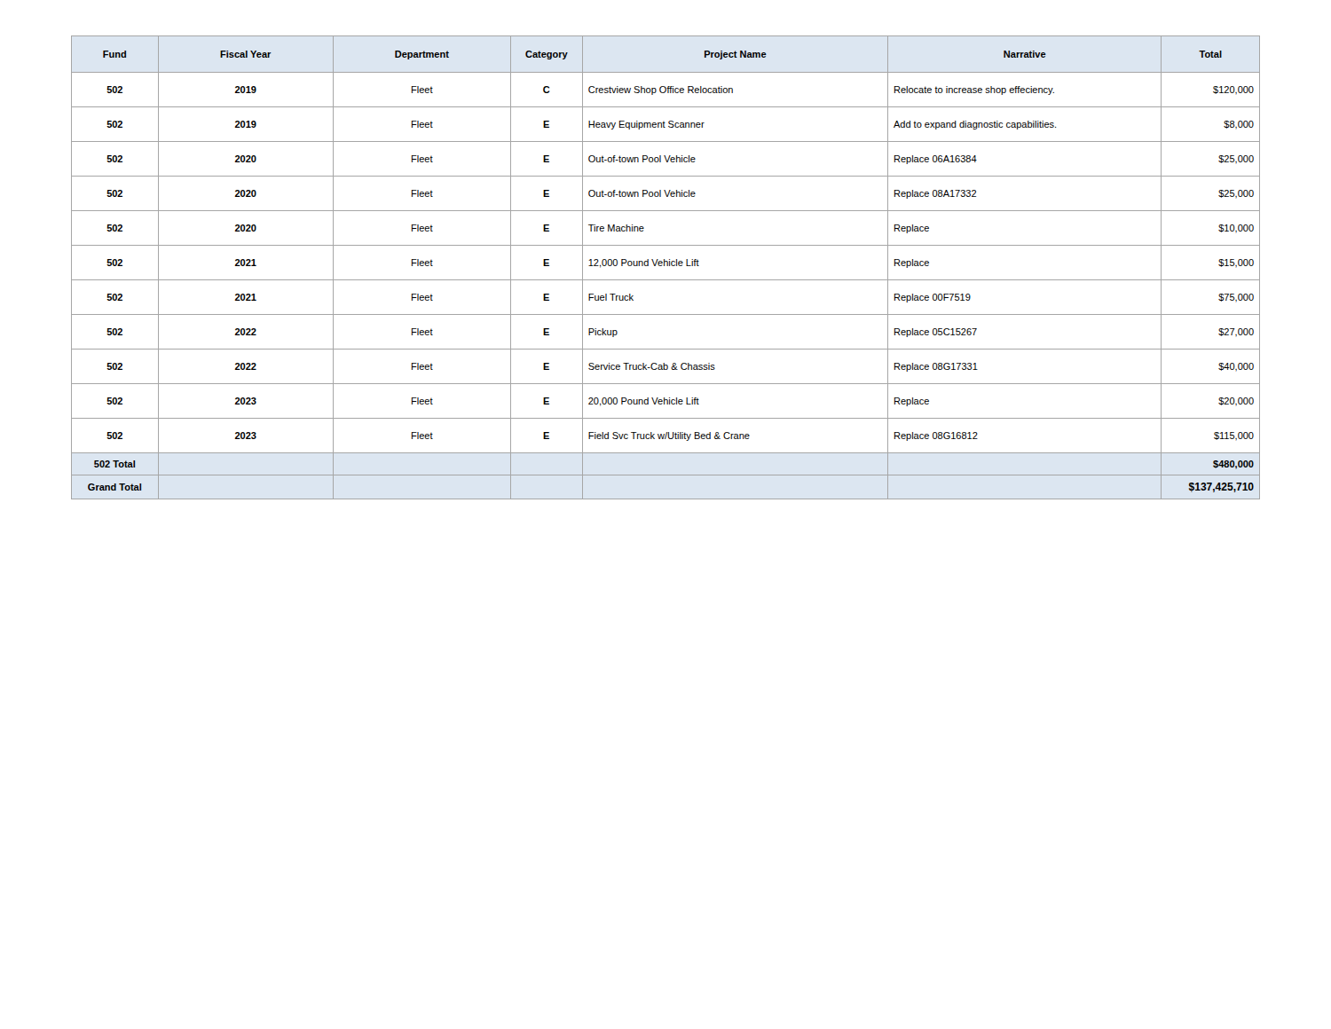| Fund | Fiscal Year | Department | Category | Project Name | Narrative | Total |
| --- | --- | --- | --- | --- | --- | --- |
| 502 | 2019 | Fleet | C | Crestview Shop Office Relocation | Relocate to increase shop effeciency. | $120,000 |
| 502 | 2019 | Fleet | E | Heavy Equipment Scanner | Add to expand diagnostic capabilities. | $8,000 |
| 502 | 2020 | Fleet | E | Out-of-town Pool Vehicle | Replace 06A16384 | $25,000 |
| 502 | 2020 | Fleet | E | Out-of-town Pool Vehicle | Replace 08A17332 | $25,000 |
| 502 | 2020 | Fleet | E | Tire Machine | Replace | $10,000 |
| 502 | 2021 | Fleet | E | 12,000 Pound Vehicle Lift | Replace | $15,000 |
| 502 | 2021 | Fleet | E | Fuel Truck | Replace 00F7519 | $75,000 |
| 502 | 2022 | Fleet | E | Pickup | Replace 05C15267 | $27,000 |
| 502 | 2022 | Fleet | E | Service Truck-Cab & Chassis | Replace 08G17331 | $40,000 |
| 502 | 2023 | Fleet | E | 20,000 Pound Vehicle Lift | Replace | $20,000 |
| 502 | 2023 | Fleet | E | Field Svc Truck w/Utility Bed & Crane | Replace 08G16812 | $115,000 |
| 502 Total | | | | | | $480,000 |
| Grand Total | | | | | | $137,425,710 |